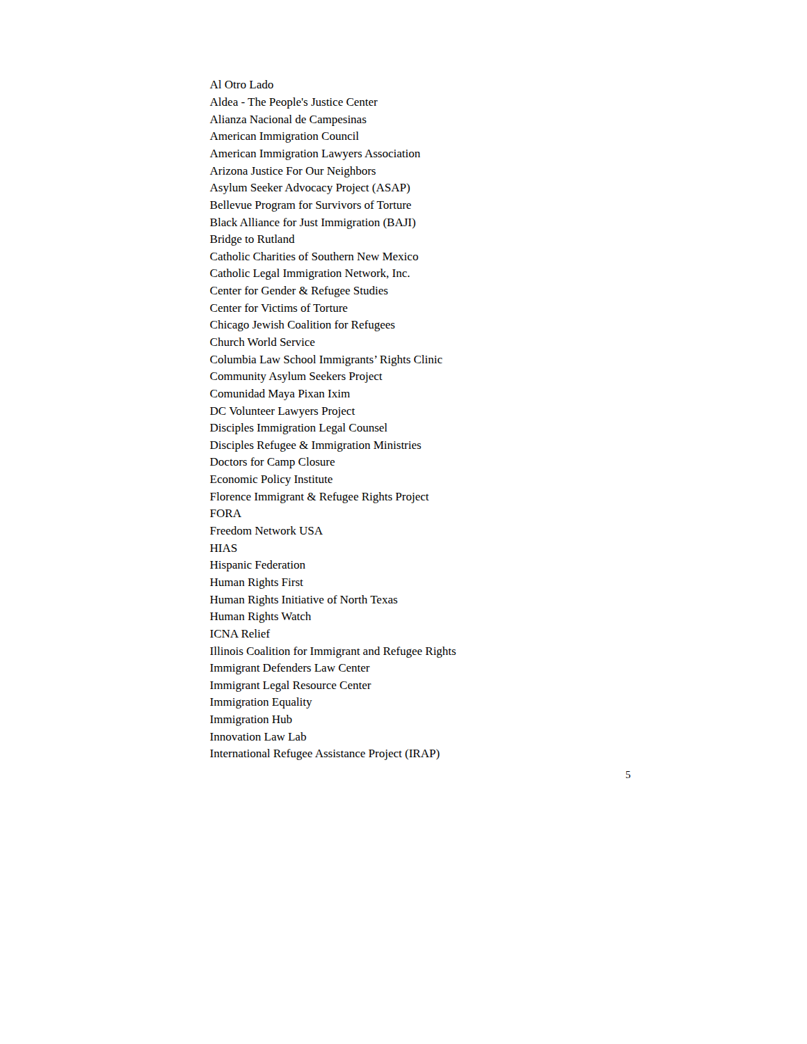Al Otro Lado
Aldea - The People's Justice Center
Alianza Nacional de Campesinas
American Immigration Council
American Immigration Lawyers Association
Arizona Justice For Our Neighbors
Asylum Seeker Advocacy Project (ASAP)
Bellevue Program for Survivors of Torture
Black Alliance for Just Immigration (BAJI)
Bridge to Rutland
Catholic Charities of Southern New Mexico
Catholic Legal Immigration Network, Inc.
Center for Gender & Refugee Studies
Center for Victims of Torture
Chicago Jewish Coalition for Refugees
Church World Service
Columbia Law School Immigrants’ Rights Clinic
Community Asylum Seekers Project
Comunidad Maya Pixan Ixim
DC Volunteer Lawyers Project
Disciples Immigration Legal Counsel
Disciples Refugee & Immigration Ministries
Doctors for Camp Closure
Economic Policy Institute
Florence Immigrant & Refugee Rights Project
FORA
Freedom Network USA
HIAS
Hispanic Federation
Human Rights First
Human Rights Initiative of North Texas
Human Rights Watch
ICNA Relief
Illinois Coalition for Immigrant and Refugee Rights
Immigrant Defenders Law Center
Immigrant Legal Resource Center
Immigration Equality
Immigration Hub
Innovation Law Lab
International Refugee Assistance Project (IRAP)
5